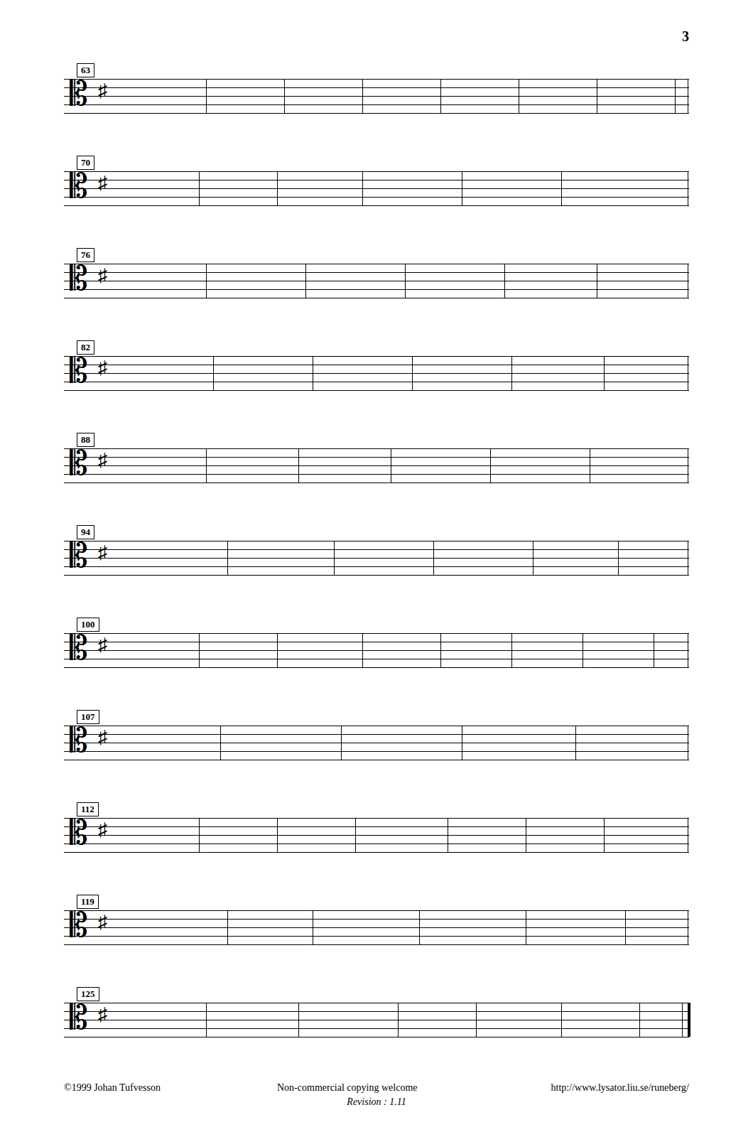3
63
𝄡
♯
70
𝄡
♯
76
𝄡
♯
82
𝄡
♯
88
𝄡
♯
94
𝄡
♯
100
𝄡
♯
107
𝄡
♯
112
𝄡
♯
119
𝄡
♯
125
𝄡
♯
©1999 Johan Tufvesson
Non-commercial copying welcome
http://www.lysator.liu.se/runeberg/
Revision : 1.11